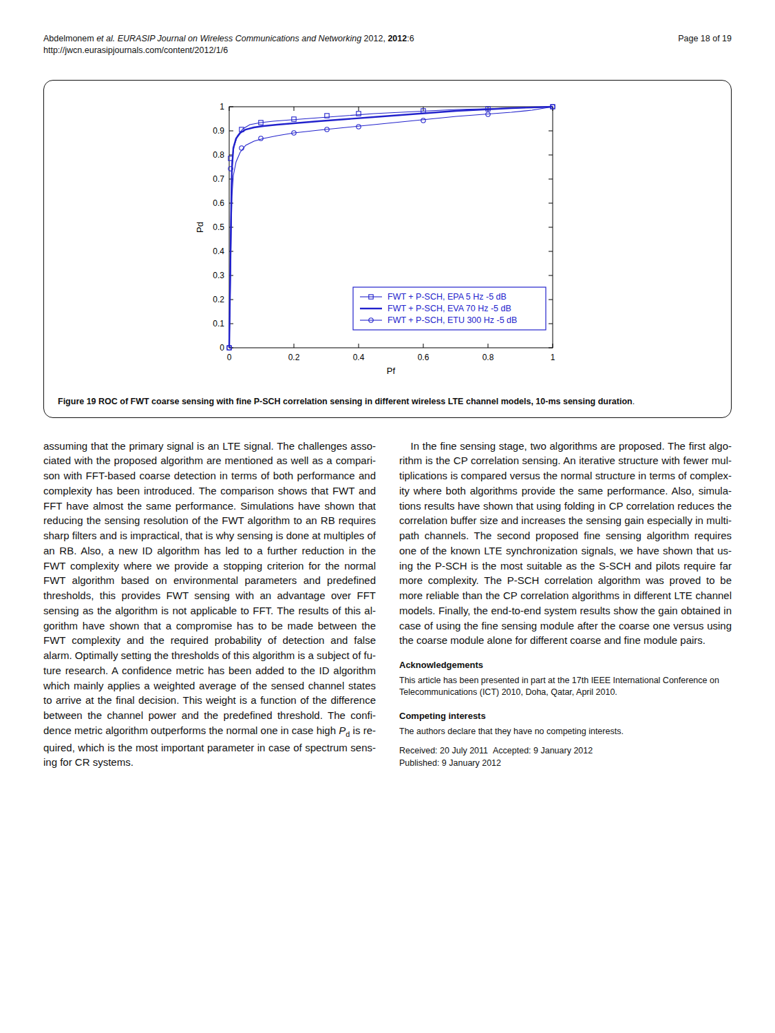Abdelmonem et al. EURASIP Journal on Wireless Communications and Networking 2012, 2012:6
http://jwcn.eurasipjournals.com/content/2012/1/6
Page 18 of 19
1 0.9 0.8 0.7 0.6 0.5 0.4 0.3 0.2 0.1 0 0 0.2 0.4 0.6 0.8 1 Pf Pd FWT + P-SCH, EPA 5 Hz -5 dB FWT + P-SCH, EVA 70 Hz -5 dB FWT + P-SCH, ETU 300 Hz -5 dB
Figure 19 ROC of FWT coarse sensing with fine P-SCH correlation sensing in different wireless LTE channel models, 10-ms sensing duration.
assuming that the primary signal is an LTE signal. The challenges associated with the proposed algorithm are mentioned as well as a comparison with FFT-based coarse detection in terms of both performance and complexity has been introduced. The comparison shows that FWT and FFT have almost the same performance. Simulations have shown that reducing the sensing resolution of the FWT algorithm to an RB requires sharp filters and is impractical, that is why sensing is done at multiples of an RB. Also, a new ID algorithm has led to a further reduction in the FWT complexity where we provide a stopping criterion for the normal FWT algorithm based on environmental parameters and predefined thresholds, this provides FWT sensing with an advantage over FFT sensing as the algorithm is not applicable to FFT. The results of this algorithm have shown that a compromise has to be made between the FWT complexity and the required probability of detection and false alarm. Optimally setting the thresholds of this algorithm is a subject of future research. A confidence metric has been added to the ID algorithm which mainly applies a weighted average of the sensed channel states to arrive at the final decision. This weight is a function of the difference between the channel power and the predefined threshold. The confidence metric algorithm outperforms the normal one in case high Pd is required, which is the most important parameter in case of spectrum sensing for CR systems.
In the fine sensing stage, two algorithms are proposed. The first algorithm is the CP correlation sensing. An iterative structure with fewer multiplications is compared versus the normal structure in terms of complexity where both algorithms provide the same performance. Also, simulations results have shown that using folding in CP correlation reduces the correlation buffer size and increases the sensing gain especially in multipath channels. The second proposed fine sensing algorithm requires one of the known LTE synchronization signals, we have shown that using the P-SCH is the most suitable as the S-SCH and pilots require far more complexity. The P-SCH correlation algorithm was proved to be more reliable than the CP correlation algorithms in different LTE channel models. Finally, the end-to-end system results show the gain obtained in case of using the fine sensing module after the coarse one versus using the coarse module alone for different coarse and fine module pairs.
Acknowledgements
This article has been presented in part at the 17th IEEE International Conference on Telecommunications (ICT) 2010, Doha, Qatar, April 2010.
Competing interests
The authors declare that they have no competing interests.
Received: 20 July 2011 Accepted: 9 January 2012
Published: 9 January 2012